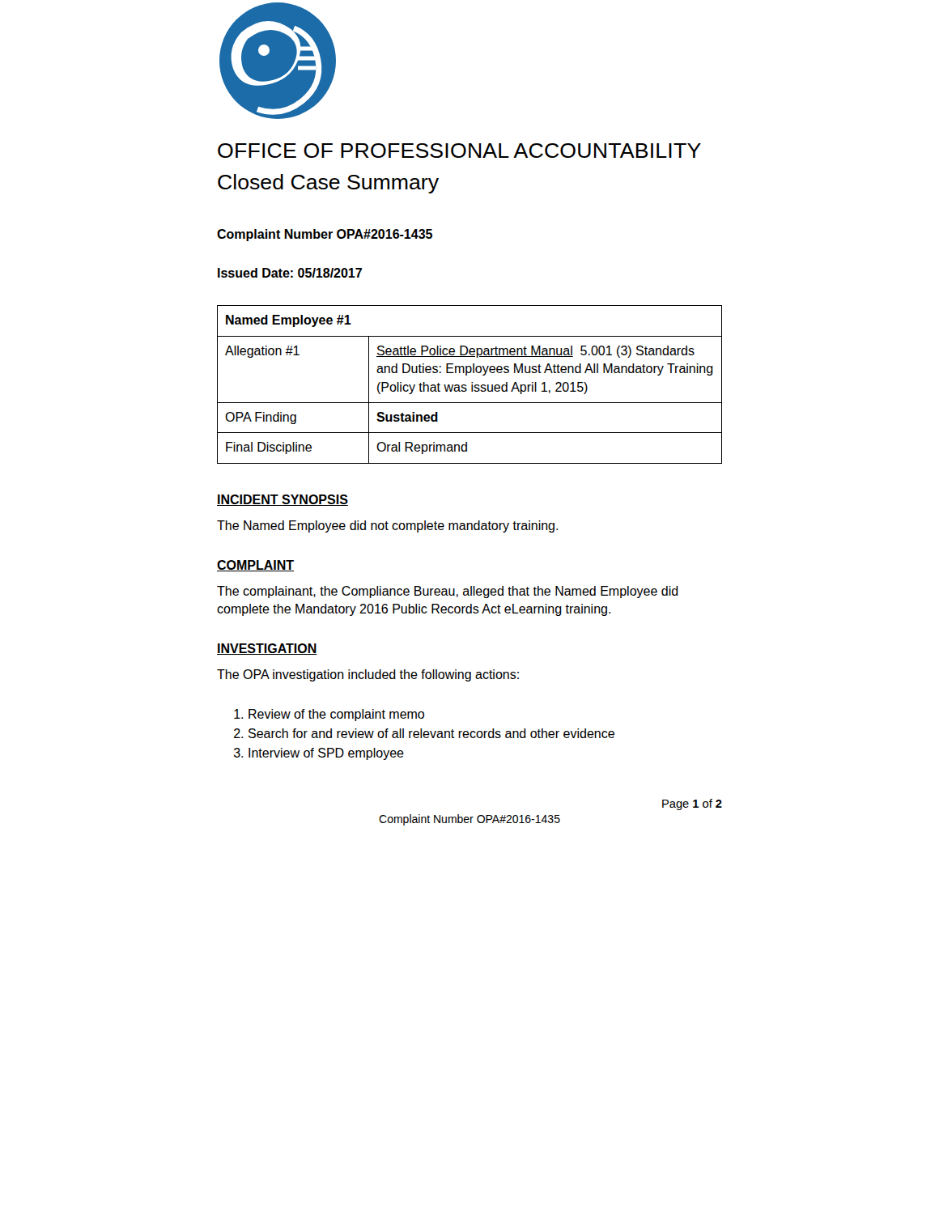OFFICE OF PROFESSIONAL ACCOUNTABILITY
Closed Case Summary
Complaint Number OPA#2016-1435
Issued Date: 05/18/2017
| Named Employee #1 |
| Allegation #1 | Seattle Police Department Manual 5.001 (3) Standards and Duties: Employees Must Attend All Mandatory Training (Policy that was issued April 1, 2015) |
| OPA Finding | Sustained |
| Final Discipline | Oral Reprimand |
INCIDENT SYNOPSIS
The Named Employee did not complete mandatory training.
COMPLAINT
The complainant, the Compliance Bureau, alleged that the Named Employee did complete the Mandatory 2016 Public Records Act eLearning training.
INVESTIGATION
The OPA investigation included the following actions:
Review of the complaint memo
Search for and review of all relevant records and other evidence
Interview of SPD employee
Page 1 of 2
Complaint Number OPA#2016-1435